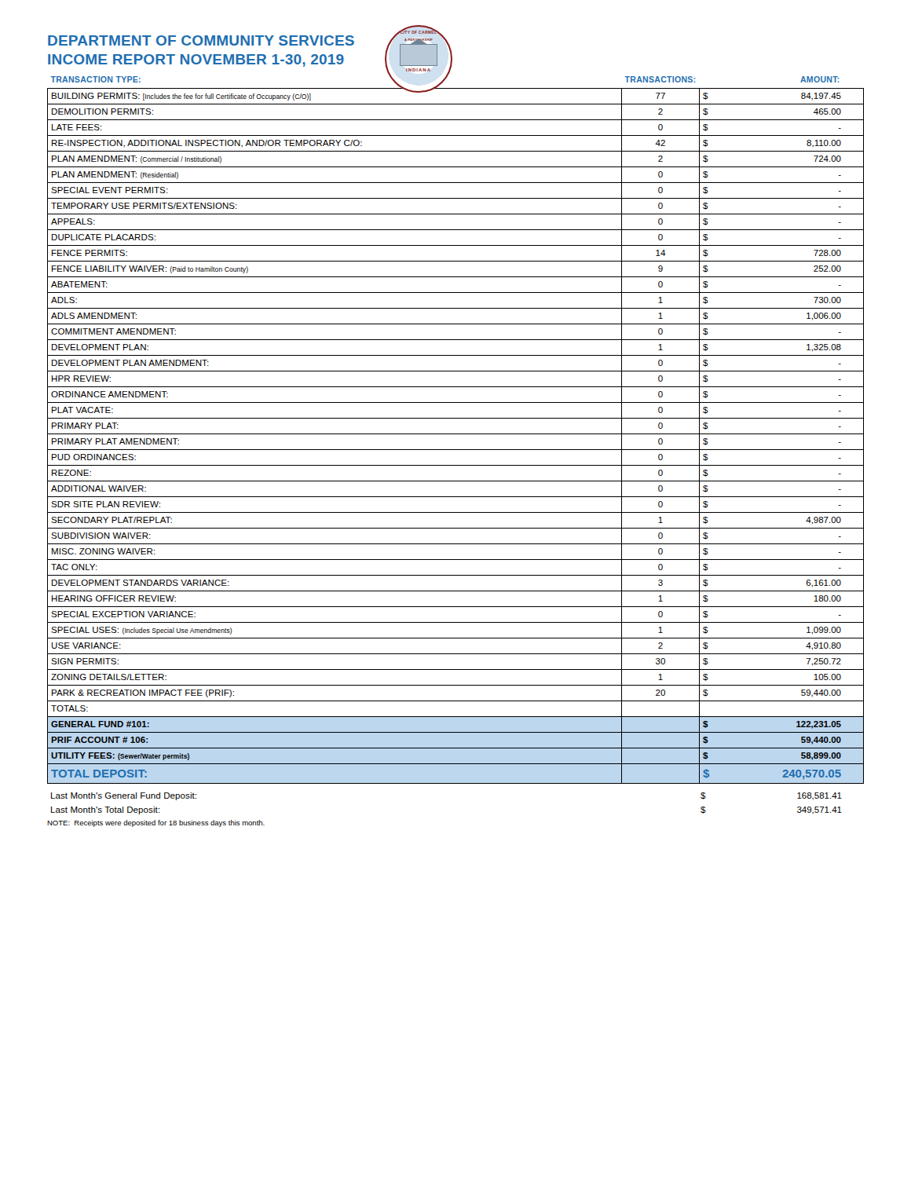DEPARTMENT OF COMMUNITY SERVICES
INCOME REPORT NOVEMBER 1-30, 2019
CITY OF CARMEL
A PARTNERSHIP
INDIANA
| TRANSACTION TYPE: | TRANSACTIONS: | AMOUNT: |
| --- | --- | --- |
| BUILDING PERMITS: [Includes the fee for full Certificate of Occupancy (C/O)] | 77 | $ | 84,197.45 |
| DEMOLITION PERMITS: | 2 | $ | 465.00 |
| LATE FEES: | 0 | $ | - |
| RE-INSPECTION, ADDITIONAL INSPECTION, AND/OR TEMPORARY C/O: | 42 | $ | 8,110.00 |
| PLAN AMENDMENT: (Commercial / Institutional) | 2 | $ | 724.00 |
| PLAN AMENDMENT: (Residential) | 0 | $ | - |
| SPECIAL EVENT PERMITS: | 0 | $ | - |
| TEMPORARY USE PERMITS/EXTENSIONS: | 0 | $ | - |
| APPEALS: | 0 | $ | - |
| DUPLICATE PLACARDS: | 0 | $ | - |
| FENCE PERMITS: | 14 | $ | 728.00 |
| FENCE LIABILITY WAIVER: (Paid to Hamilton County) | 9 | $ | 252.00 |
| ABATEMENT: | 0 | $ | - |
| ADLS: | 1 | $ | 730.00 |
| ADLS AMENDMENT: | 1 | $ | 1,006.00 |
| COMMITMENT AMENDMENT: | 0 | $ | - |
| DEVELOPMENT PLAN: | 1 | $ | 1,325.08 |
| DEVELOPMENT PLAN AMENDMENT: | 0 | $ | - |
| HPR REVIEW: | 0 | $ | - |
| ORDINANCE AMENDMENT: | 0 | $ | - |
| PLAT VACATE: | 0 | $ | - |
| PRIMARY PLAT: | 0 | $ | - |
| PRIMARY PLAT AMENDMENT: | 0 | $ | - |
| PUD ORDINANCES: | 0 | $ | - |
| REZONE: | 0 | $ | - |
| ADDITIONAL WAIVER: | 0 | $ | - |
| SDR SITE PLAN REVIEW: | 0 | $ | - |
| SECONDARY PLAT/REPLAT: | 1 | $ | 4,987.00 |
| SUBDIVISION WAIVER: | 0 | $ | - |
| MISC. ZONING WAIVER: | 0 | $ | - |
| TAC ONLY: | 0 | $ | - |
| DEVELOPMENT STANDARDS VARIANCE: | 3 | $ | 6,161.00 |
| HEARING OFFICER REVIEW: | 1 | $ | 180.00 |
| SPECIAL EXCEPTION VARIANCE: | 0 | $ | - |
| SPECIAL USES: (Includes Special Use Amendments) | 1 | $ | 1,099.00 |
| USE VARIANCE: | 2 | $ | 4,910.80 |
| SIGN PERMITS: | 30 | $ | 7,250.72 |
| ZONING DETAILS/LETTER: | 1 | $ | 105.00 |
| PARK & RECREATION IMPACT FEE (PRIF): | 20 | $ | 59,440.00 |
| TOTALS: | | | |
| GENERAL FUND #101: | | $ | 122,231.05 |
| PRIF ACCOUNT # 106: | | $ | 59,440.00 |
| UTILITY FEES: (Sewer/Water permits) | | $ | 58,899.00 |
| TOTAL DEPOSIT: | | $ | 240,570.05 |
| Last Month's General Fund Deposit: | | $ | 168,581.41 |
| Last Month's Total Deposit: | | $ | 349,571.41 |
NOTE: Receipts were deposited for 18 business days this month.